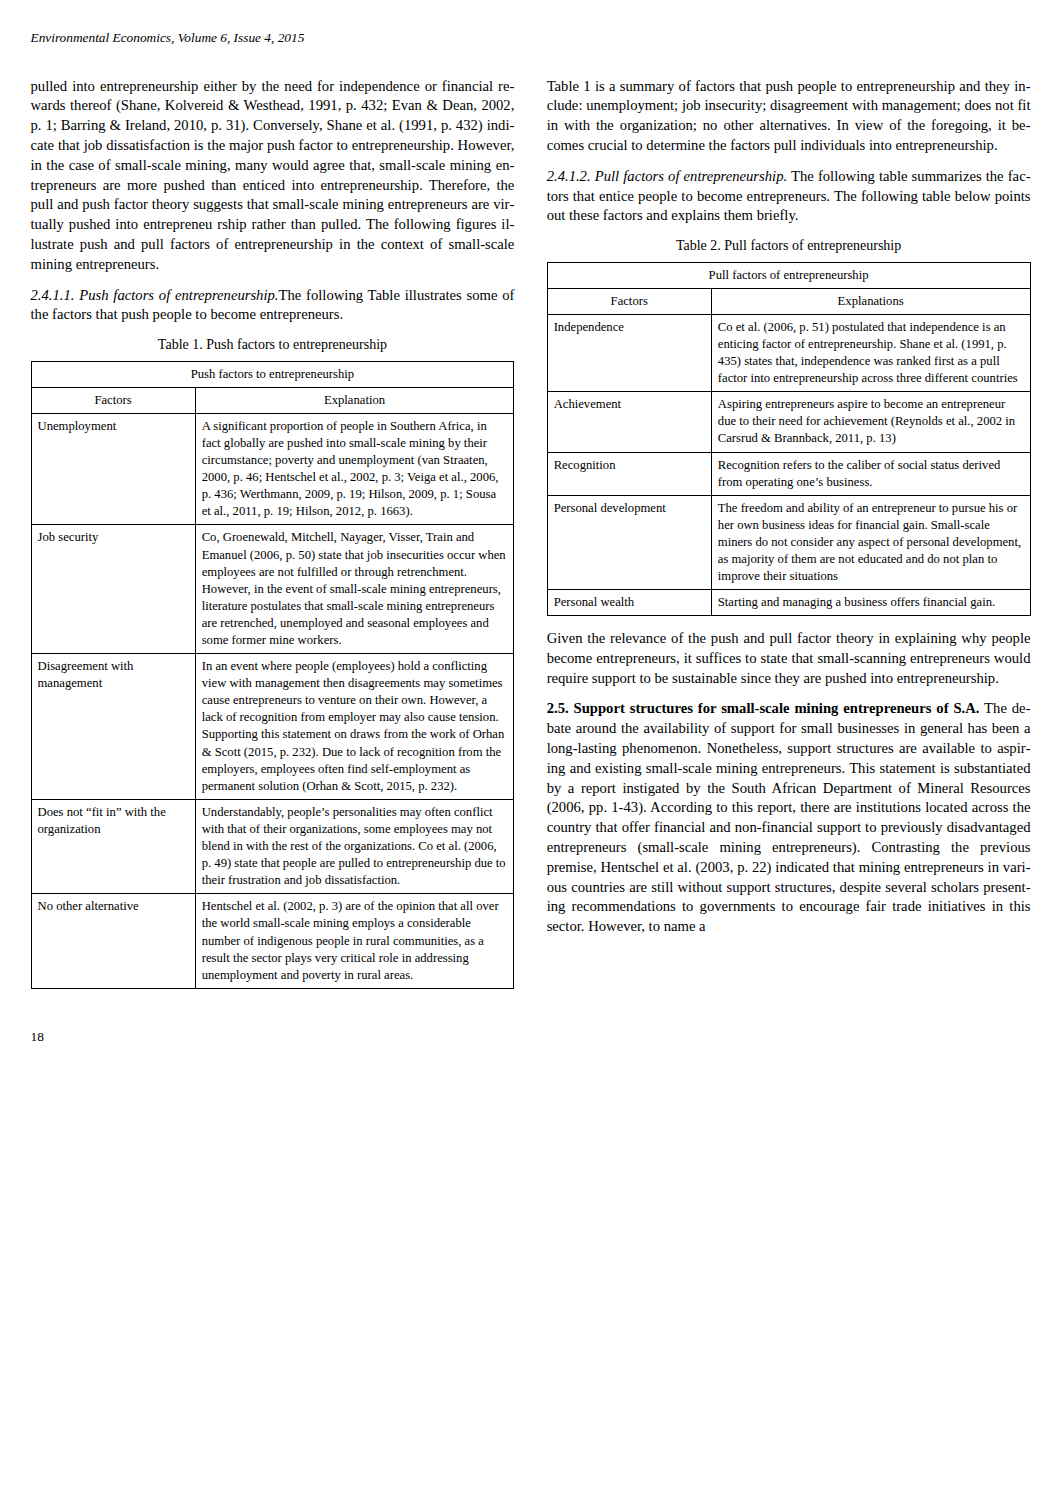Environmental Economics, Volume 6, Issue 4, 2015
pulled into entrepreneurship either by the need for independence or financial rewards thereof (Shane, Kolvereid & Westhead, 1991, p. 432; Evan & Dean, 2002, p. 1; Barring & Ireland, 2010, p. 31). Conversely, Shane et al. (1991, p. 432) indicate that job dissatisfaction is the major push factor to entrepreneurship. However, in the case of small-scale mining, many would agree that, small-scale mining entrepreneurs are more pushed than enticed into entrepreneurship. Therefore, the pull and push factor theory suggests that small-scale mining entrepreneurs are virtually pushed into entrepreneu rship rather than pulled. The following figures illustrate push and pull factors of entrepreneurship in the context of small-scale mining entrepreneurs.
2.4.1.1. Push factors of entrepreneurship. The following Table illustrates some of the factors that push people to become entrepreneurs.
Table 1. Push factors to entrepreneurship
| Push factors to entrepreneurship |
| --- |
| Factors | Explanation |
| Unemployment | A significant proportion of people in Southern Africa, in fact globally are pushed into small-scale mining by their circumstance; poverty and unemployment (van Straaten, 2000, p. 46; Hentschel et al., 2002, p. 3; Veiga et al., 2006, p. 436; Werthmann, 2009, p. 19; Hilson, 2009, p. 1; Sousa et al., 2011, p. 19; Hilson, 2012, p. 1663). |
| Job security | Co, Groenewald, Mitchell, Nayager, Visser, Train and Emanuel (2006, p. 50) state that job insecurities occur when employees are not fulfilled or through retrenchment. However, in the event of small-scale mining entrepreneurs, literature postulates that small-scale mining entrepreneurs are retrenched, unemployed and seasonal employees and some former mine workers. |
| Disagreement with management | In an event where people (employees) hold a conflicting view with management then disagreements may sometimes cause entrepreneurs to venture on their own. However, a lack of recognition from employer may also cause tension. Supporting this statement on draws from the work of Orhan & Scott (2015, p. 232). Due to lack of recognition from the employers, employees often find self-employment as permanent solution (Orhan & Scott, 2015, p. 232). |
| Does not “fit in” with the organization | Understandably, people’s personalities may often conflict with that of their organizations, some employees may not blend in with the rest of the organizations. Co et al. (2006, p. 49) state that people are pulled to entrepreneurship due to their frustration and job dissatisfaction. |
| No other alternative | Hentschel et al. (2002, p. 3) are of the opinion that all over the world small-scale mining employs a considerable number of indigenous people in rural communities, as a result the sector plays very critical role in addressing unemployment and poverty in rural areas. |
Table 1 is a summary of factors that push people to entrepreneurship and they include: unemployment; job insecurity; disagreement with management; does not fit in with the organization; no other alternatives. In view of the foregoing, it becomes crucial to determine the factors pull individuals into entrepreneurship.
2.4.1.2. Pull factors of entrepreneurship. The following table summarizes the factors that entice people to become entrepreneurs. The following table below points out these factors and explains them briefly.
Table 2. Pull factors of entrepreneurship
| Pull factors of entrepreneurship |
| --- |
| Factors | Explanations |
| Independence | Co et al. (2006, p. 51) postulated that independence is an enticing factor of entrepreneurship. Shane et al. (1991, p. 435) states that, independence was ranked first as a pull factor into entrepreneurship across three different countries |
| Achievement | Aspiring entrepreneurs aspire to become an entrepreneur due to their need for achievement (Reynolds et al., 2002 in Carsrud & Brannback, 2011, p. 13) |
| Recognition | Recognition refers to the caliber of social status derived from operating one’s business. |
| Personal development | The freedom and ability of an entrepreneur to pursue his or her own business ideas for financial gain. Small-scale miners do not consider any aspect of personal development, as majority of them are not educated and do not plan to improve their situations |
| Personal wealth | Starting and managing a business offers financial gain. |
Given the relevance of the push and pull factor theory in explaining why people become entrepreneurs, it suffices to state that small-scanning entrepreneurs would require support to be sustainable since they are pushed into entrepreneurship.
2.5. Support structures for small-scale mining entrepreneurs of S.A. The debate around the availability of support for small businesses in general has been a long-lasting phenomenon. Nonetheless, support structures are available to aspiring and existing small-scale mining entrepreneurs. This statement is substantiated by a report instigated by the South African Department of Mineral Resources (2006, pp. 1-43). According to this report, there are institutions located across the country that offer financial and non-financial support to previously disadvantaged entrepreneurs (small-scale mining entrepreneurs). Contrasting the previous premise, Hentschel et al. (2003, p. 22) indicated that mining entrepreneurs in various countries are still without support structures, despite several scholars presenting recommendations to governments to encourage fair trade initiatives in this sector. However, to name a
18